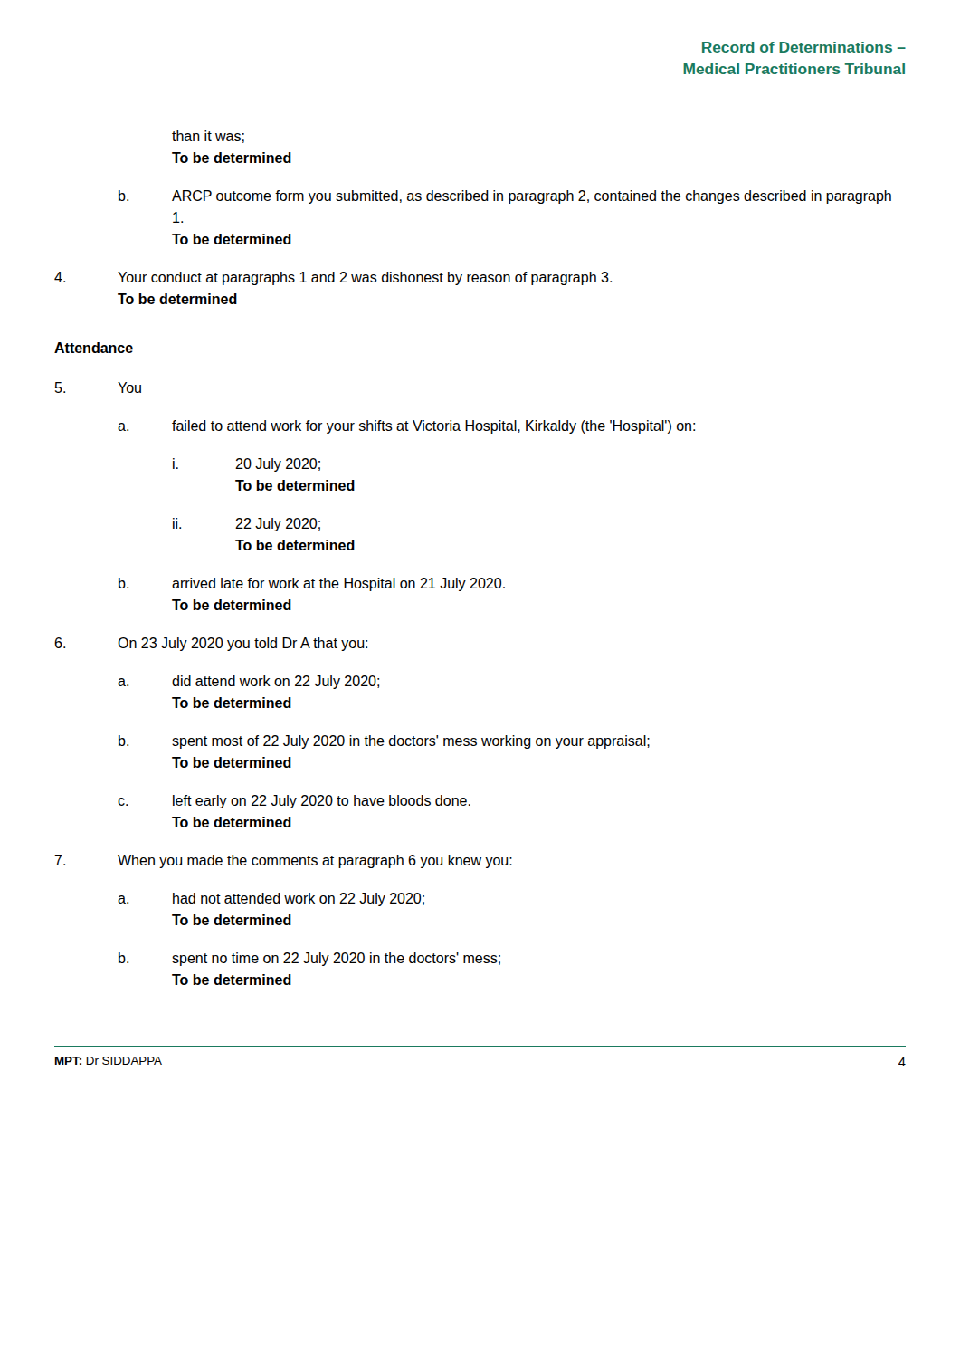Record of Determinations –
Medical Practitioners Tribunal
than it was;
To be determined
b.
ARCP outcome form you submitted, as described in paragraph 2, contained the changes described in paragraph 1. To be determined
4.
Your conduct at paragraphs 1 and 2 was dishonest by reason of paragraph 3. To be determined
Attendance
5.
You
a.
failed to attend work for your shifts at Victoria Hospital, Kirkaldy (the 'Hospital') on:
i.
20 July 2020; To be determined
ii.
22 July 2020; To be determined
b.
arrived late for work at the Hospital on 21 July 2020. To be determined
6.
On 23 July 2020 you told Dr A that you:
a.
did attend work on 22 July 2020; To be determined
b.
spent most of 22 July 2020 in the doctors' mess working on your appraisal; To be determined
c.
left early on 22 July 2020 to have bloods done. To be determined
7.
When you made the comments at paragraph 6 you knew you:
a.
had not attended work on 22 July 2020; To be determined
b.
spent no time on 22 July 2020 in the doctors' mess; To be determined
MPT: Dr SIDDAPPA
4